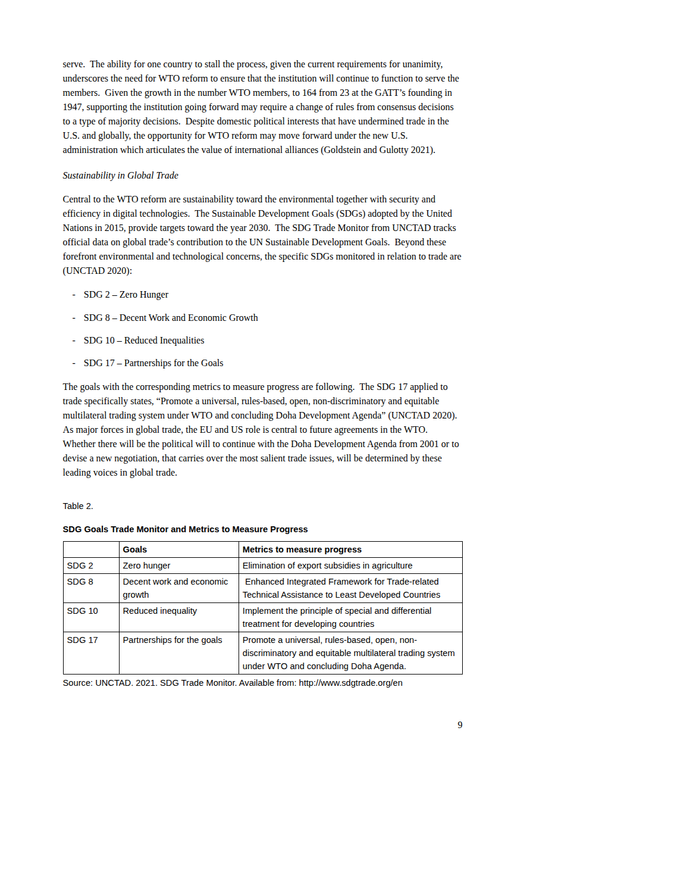serve. The ability for one country to stall the process, given the current requirements for unanimity, underscores the need for WTO reform to ensure that the institution will continue to function to serve the members. Given the growth in the number WTO members, to 164 from 23 at the GATT’s founding in 1947, supporting the institution going forward may require a change of rules from consensus decisions to a type of majority decisions. Despite domestic political interests that have undermined trade in the U.S. and globally, the opportunity for WTO reform may move forward under the new U.S. administration which articulates the value of international alliances (Goldstein and Gulotty 2021).
Sustainability in Global Trade
Central to the WTO reform are sustainability toward the environmental together with security and efficiency in digital technologies. The Sustainable Development Goals (SDGs) adopted by the United Nations in 2015, provide targets toward the year 2030. The SDG Trade Monitor from UNCTAD tracks official data on global trade’s contribution to the UN Sustainable Development Goals. Beyond these forefront environmental and technological concerns, the specific SDGs monitored in relation to trade are (UNCTAD 2020):
SDG 2 – Zero Hunger
SDG 8 – Decent Work and Economic Growth
SDG 10 – Reduced Inequalities
SDG 17 – Partnerships for the Goals
The goals with the corresponding metrics to measure progress are following. The SDG 17 applied to trade specifically states, “Promote a universal, rules-based, open, non-discriminatory and equitable multilateral trading system under WTO and concluding Doha Development Agenda” (UNCTAD 2020). As major forces in global trade, the EU and US role is central to future agreements in the WTO. Whether there will be the political will to continue with the Doha Development Agenda from 2001 or to devise a new negotiation, that carries over the most salient trade issues, will be determined by these leading voices in global trade.
Table 2.
SDG Goals Trade Monitor and Metrics to Measure Progress
| | Goals | Metrics to measure progress |
| --- | --- | --- |
| SDG 2 | Zero hunger | Elimination of export subsidies in agriculture |
| SDG 8 | Decent work and economic growth | Enhanced Integrated Framework for Trade-related Technical Assistance to Least Developed Countries |
| SDG 10 | Reduced inequality | Implement the principle of special and differential treatment for developing countries |
| SDG 17 | Partnerships for the goals | Promote a universal, rules-based, open, non-discriminatory and equitable multilateral trading system under WTO and concluding Doha Agenda. |
Source: UNCTAD. 2021. SDG Trade Monitor. Available from: http://www.sdgtrade.org/en
9